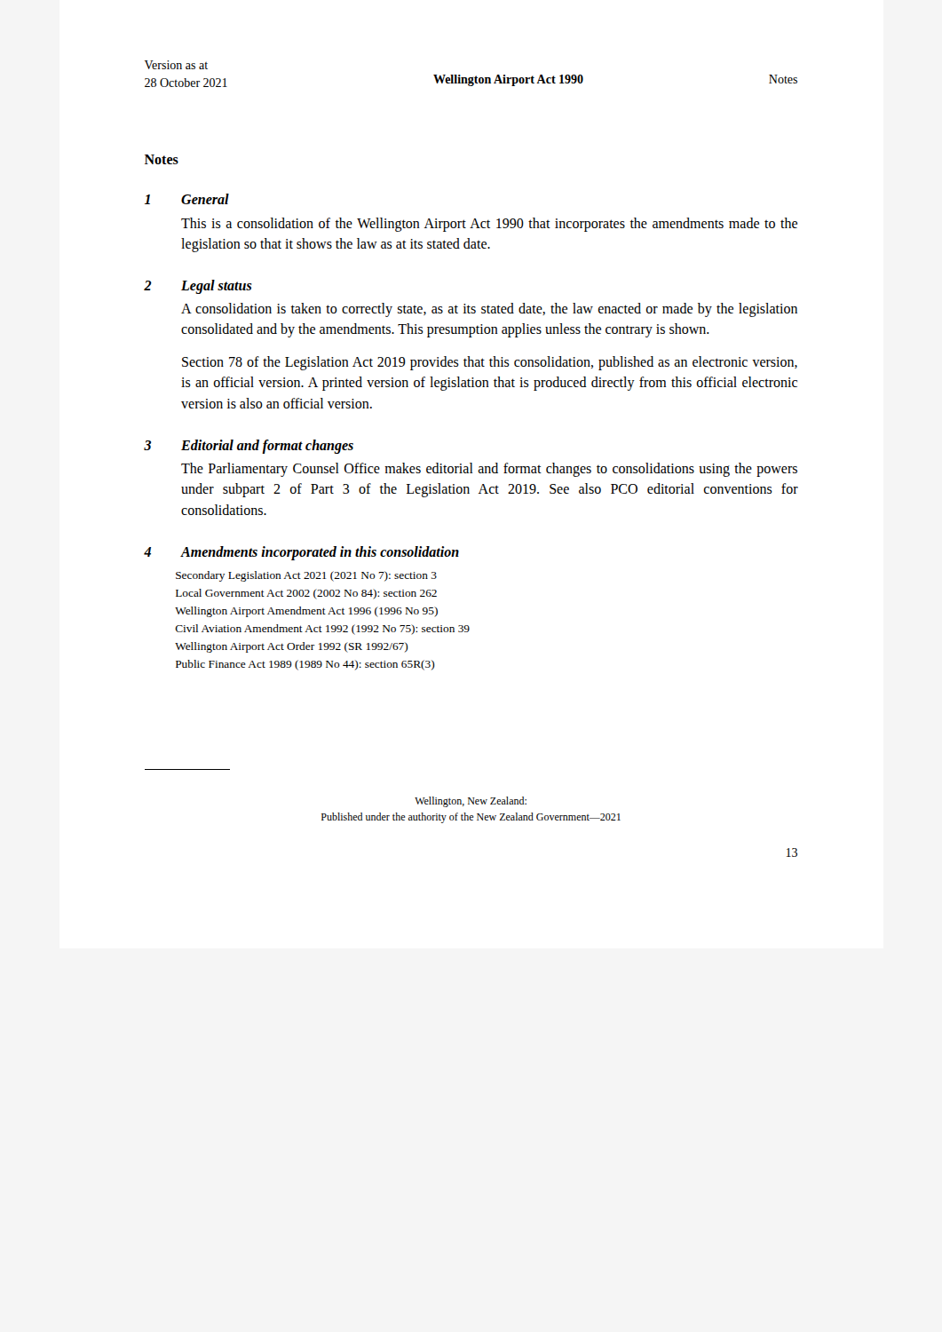Version as at 28 October 2021
Wellington Airport Act 1990
Notes
Notes
1
General
This is a consolidation of the Wellington Airport Act 1990 that incorporates the amendments made to the legislation so that it shows the law as at its stated date.
2
Legal status
A consolidation is taken to correctly state, as at its stated date, the law enacted or made by the legislation consolidated and by the amendments. This presumption applies unless the contrary is shown.
Section 78 of the Legislation Act 2019 provides that this consolidation, published as an electronic version, is an official version. A printed version of legislation that is produced directly from this official electronic version is also an official version.
3
Editorial and format changes
The Parliamentary Counsel Office makes editorial and format changes to consolidations using the powers under subpart 2 of Part 3 of the Legislation Act 2019. See also PCO editorial conventions for consolidations.
4
Amendments incorporated in this consolidation
Secondary Legislation Act 2021 (2021 No 7): section 3
Local Government Act 2002 (2002 No 84): section 262
Wellington Airport Amendment Act 1996 (1996 No 95)
Civil Aviation Amendment Act 1992 (1992 No 75): section 39
Wellington Airport Act Order 1992 (SR 1992/67)
Public Finance Act 1989 (1989 No 44): section 65R(3)
Wellington, New Zealand:
Published under the authority of the New Zealand Government—2021
13